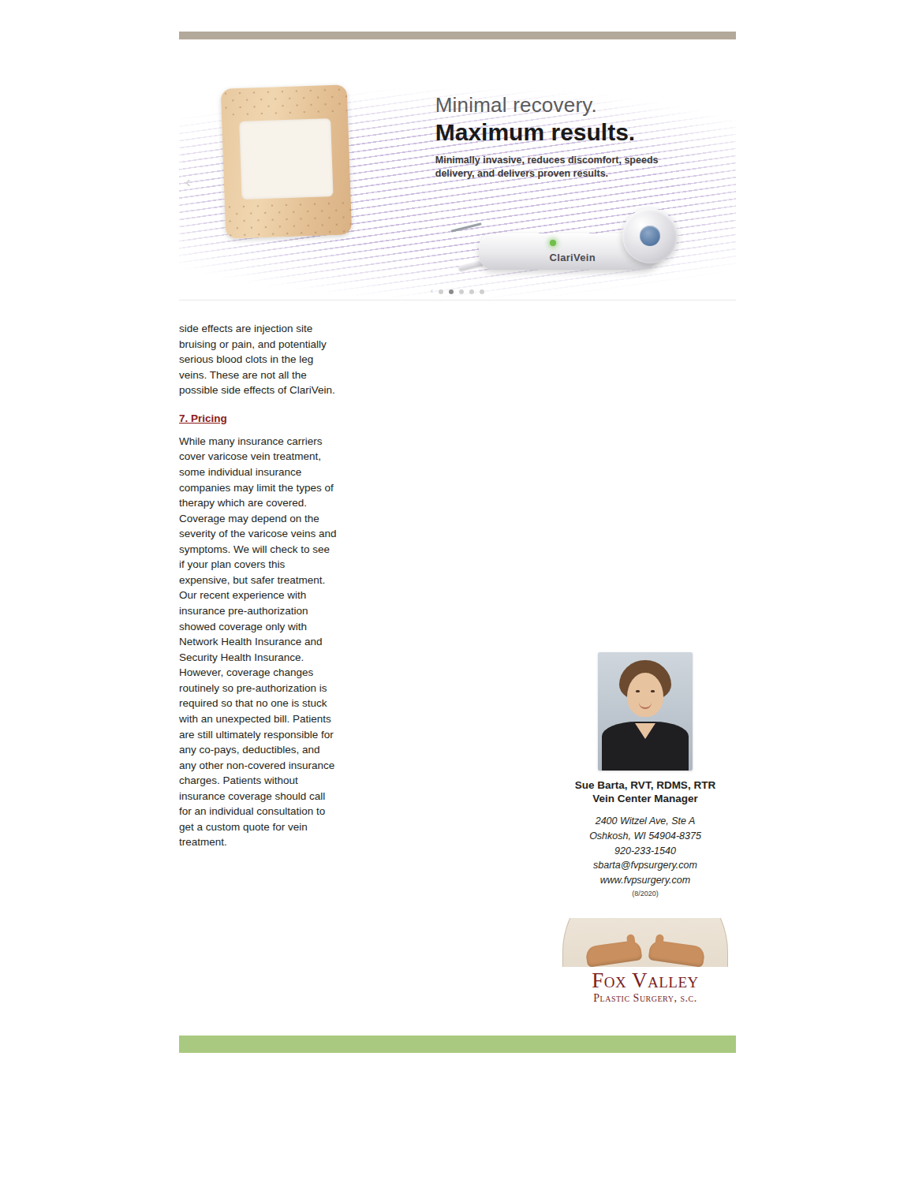‹
Minimal recovery.
Maximum results.
Minimally invasive, reduces discomfort, speeds delivery, and delivers proven results.
ClariVein
‹
side effects are injection site bruising or pain, and potentially serious blood clots in the leg veins. These are not all the possible side effects of ClariVein.
7. Pricing
While many insurance carriers cover varicose vein treatment, some individual insurance companies may limit the types of therapy which are covered. Coverage may depend on the severity of the varicose veins and symptoms. We will check to see if your plan covers this expensive, but safer treatment. Our recent experience with insurance pre-authorization showed coverage only with Network Health Insurance and Security Health Insurance. However, coverage changes routinely so pre-authorization is required so that no one is stuck with an unexpected bill. Patients are still ultimately responsible for any co-pays, deductibles, and any other non-covered insurance charges. Patients without insurance coverage should call for an individual consultation to get a custom quote for vein treatment.
Sue Barta, RVT, RDMS, RTR
Vein Center Manager
2400 Witzel Ave, Ste A
Oshkosh, WI 54904-8375
920-233-1540
sbarta@fvpsurgery.com
www.fvpsurgery.com
(8/2020)
Fox Valley
Plastic Surgery, s.c.